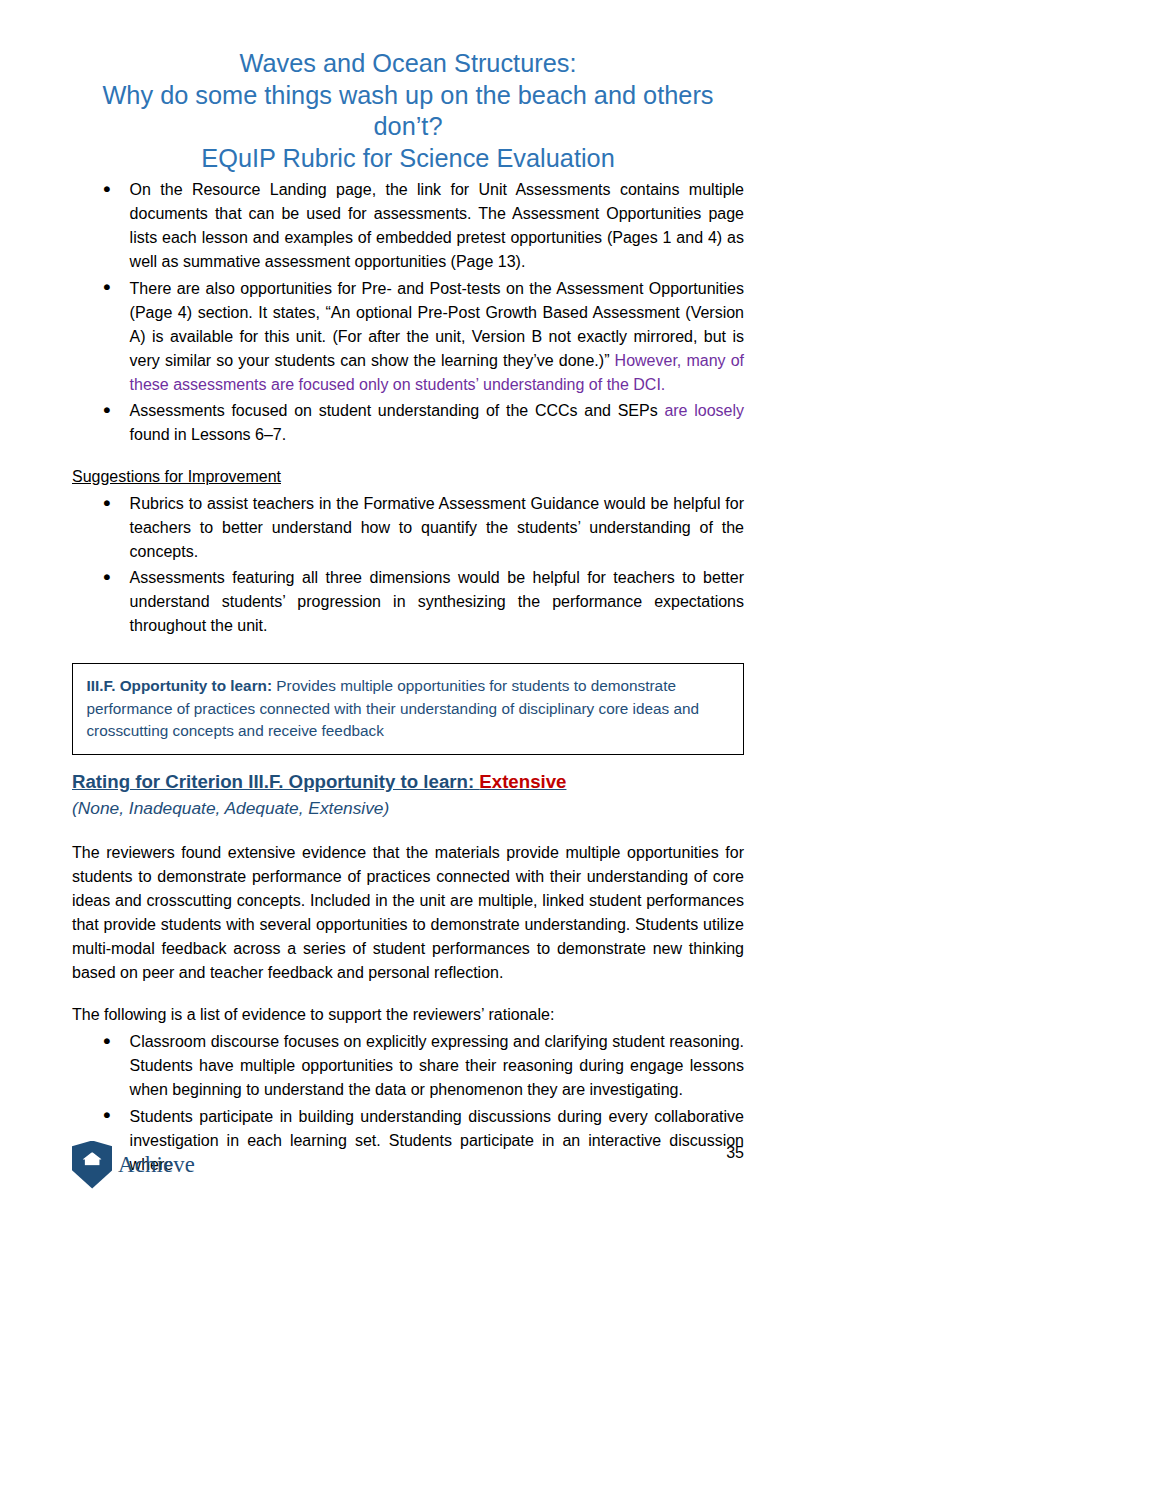Waves and Ocean Structures: Why do some things wash up on the beach and others don’t? EQuIP Rubric for Science Evaluation
On the Resource Landing page, the link for Unit Assessments contains multiple documents that can be used for assessments. The Assessment Opportunities page lists each lesson and examples of embedded pretest opportunities (Pages 1 and 4) as well as summative assessment opportunities (Page 13).
There are also opportunities for Pre- and Post-tests on the Assessment Opportunities (Page 4) section. It states, “An optional Pre-Post Growth Based Assessment (Version A) is available for this unit. (For after the unit, Version B not exactly mirrored, but is very similar so your students can show the learning they’ve done.)” However, many of these assessments are focused only on students’ understanding of the DCI.
Assessments focused on student understanding of the CCCs and SEPs are loosely found in Lessons 6–7.
Suggestions for Improvement
Rubrics to assist teachers in the Formative Assessment Guidance would be helpful for teachers to better understand how to quantify the students’ understanding of the concepts.
Assessments featuring all three dimensions would be helpful for teachers to better understand students’ progression in synthesizing the performance expectations throughout the unit.
III.F. Opportunity to learn: Provides multiple opportunities for students to demonstrate performance of practices connected with their understanding of disciplinary core ideas and crosscutting concepts and receive feedback
Rating for Criterion III.F. Opportunity to learn: Extensive
(None, Inadequate, Adequate, Extensive)
The reviewers found extensive evidence that the materials provide multiple opportunities for students to demonstrate performance of practices connected with their understanding of core ideas and crosscutting concepts. Included in the unit are multiple, linked student performances that provide students with several opportunities to demonstrate understanding. Students utilize multi-modal feedback across a series of student performances to demonstrate new thinking based on peer and teacher feedback and personal reflection.
The following is a list of evidence to support the reviewers’ rationale:
Classroom discourse focuses on explicitly expressing and clarifying student reasoning. Students have multiple opportunities to share their reasoning during engage lessons when beginning to understand the data or phenomenon they are investigating.
Students participate in building understanding discussions during every collaborative investigation in each learning set. Students participate in an interactive discussion where
35
Achieve